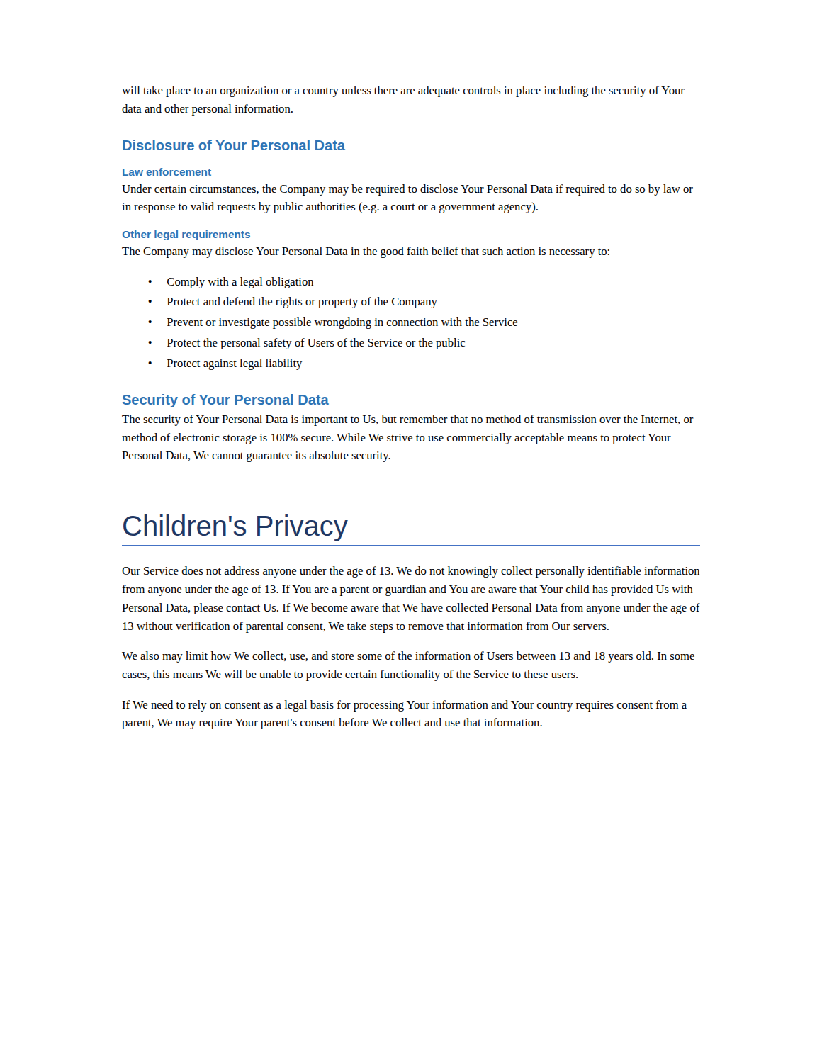will take place to an organization or a country unless there are adequate controls in place including the security of Your data and other personal information.
Disclosure of Your Personal Data
Law enforcement
Under certain circumstances, the Company may be required to disclose Your Personal Data if required to do so by law or in response to valid requests by public authorities (e.g. a court or a government agency).
Other legal requirements
The Company may disclose Your Personal Data in the good faith belief that such action is necessary to:
Comply with a legal obligation
Protect and defend the rights or property of the Company
Prevent or investigate possible wrongdoing in connection with the Service
Protect the personal safety of Users of the Service or the public
Protect against legal liability
Security of Your Personal Data
The security of Your Personal Data is important to Us, but remember that no method of transmission over the Internet, or method of electronic storage is 100% secure. While We strive to use commercially acceptable means to protect Your Personal Data, We cannot guarantee its absolute security.
Children's Privacy
Our Service does not address anyone under the age of 13. We do not knowingly collect personally identifiable information from anyone under the age of 13. If You are a parent or guardian and You are aware that Your child has provided Us with Personal Data, please contact Us. If We become aware that We have collected Personal Data from anyone under the age of 13 without verification of parental consent, We take steps to remove that information from Our servers.
We also may limit how We collect, use, and store some of the information of Users between 13 and 18 years old. In some cases, this means We will be unable to provide certain functionality of the Service to these users.
If We need to rely on consent as a legal basis for processing Your information and Your country requires consent from a parent, We may require Your parent's consent before We collect and use that information.